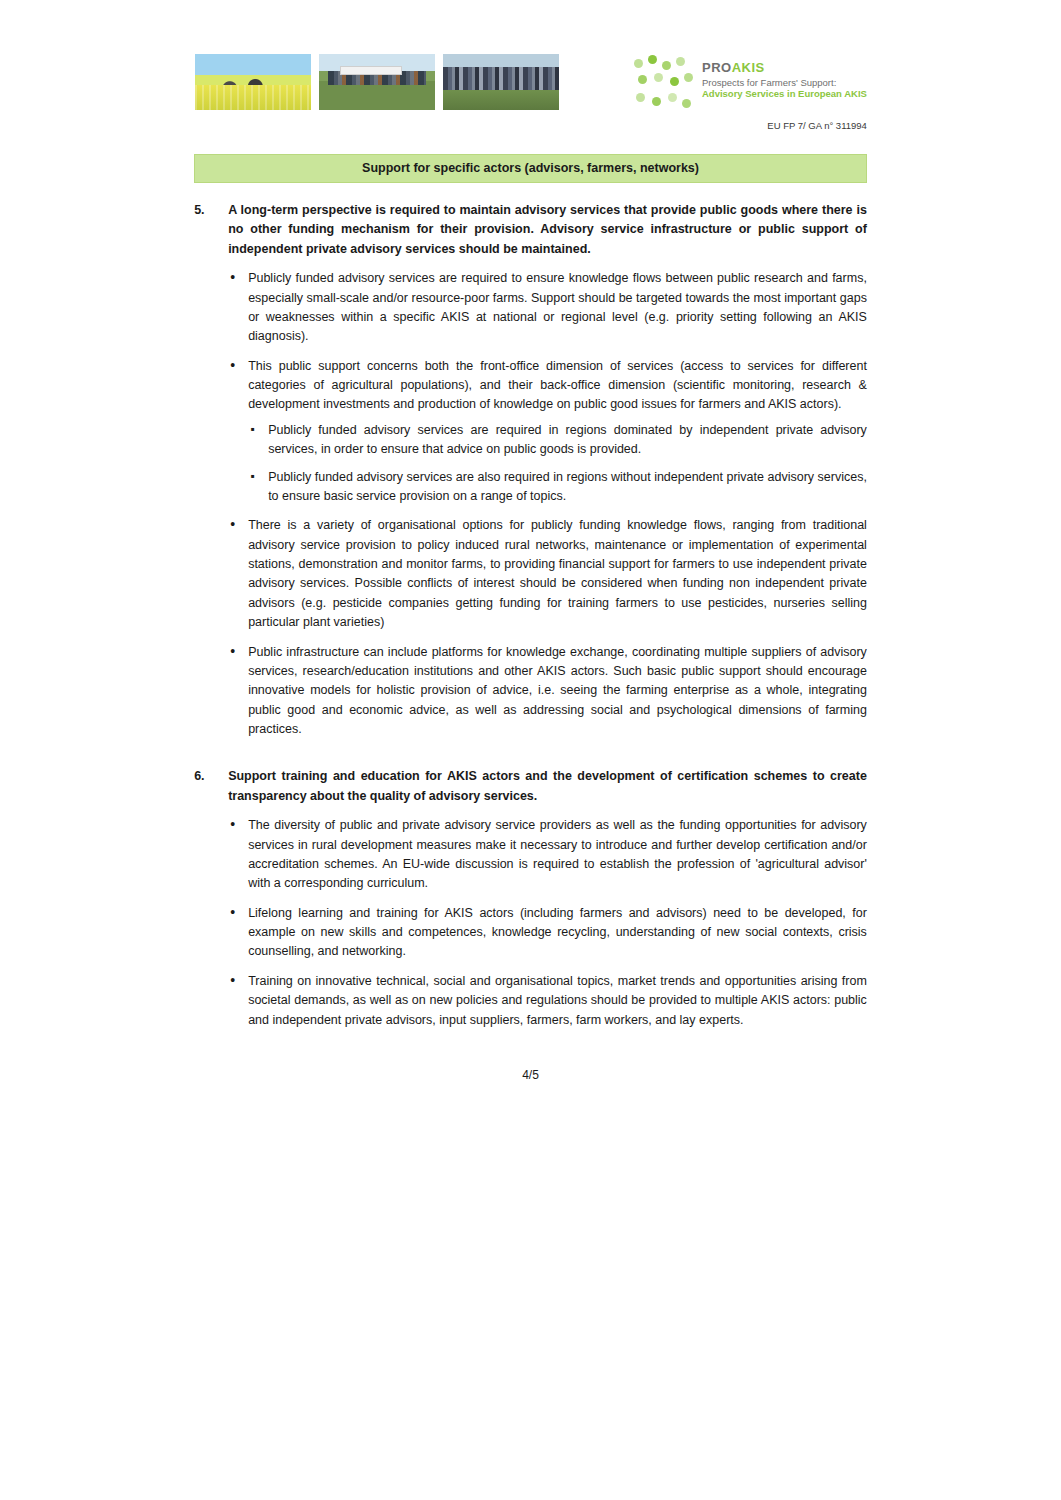PROAKIS
Prospects for Farmers' Support:
Advisory Services in European AKIS
EU FP 7/ GA n° 311994
Support for specific actors (advisors, farmers, networks)
A long-term perspective is required to maintain advisory services that provide public goods where there is no other funding mechanism for their provision. Advisory service infrastructure or public support of independent private advisory services should be maintained.
Publicly funded advisory services are required to ensure knowledge flows between public research and farms, especially small-scale and/or resource-poor farms. Support should be targeted towards the most important gaps or weaknesses within a specific AKIS at national or regional level (e.g. priority setting following an AKIS diagnosis).
This public support concerns both the front-office dimension of services (access to services for different categories of agricultural populations), and their back-office dimension (scientific monitoring, research & development investments and production of knowledge on public good issues for farmers and AKIS actors).
Publicly funded advisory services are required in regions dominated by independent private advisory services, in order to ensure that advice on public goods is provided.
Publicly funded advisory services are also required in regions without independent private advisory services, to ensure basic service provision on a range of topics.
There is a variety of organisational options for publicly funding knowledge flows, ranging from traditional advisory service provision to policy induced rural networks, maintenance or implementation of experimental stations, demonstration and monitor farms, to providing financial support for farmers to use independent private advisory services. Possible conflicts of interest should be considered when funding non independent private advisors (e.g. pesticide companies getting funding for training farmers to use pesticides, nurseries selling particular plant varieties)
Public infrastructure can include platforms for knowledge exchange, coordinating multiple suppliers of advisory services, research/education institutions and other AKIS actors. Such basic public support should encourage innovative models for holistic provision of advice, i.e. seeing the farming enterprise as a whole, integrating public good and economic advice, as well as addressing social and psychological dimensions of farming practices.
Support training and education for AKIS actors and the development of certification schemes to create transparency about the quality of advisory services.
The diversity of public and private advisory service providers as well as the funding opportunities for advisory services in rural development measures make it necessary to introduce and further develop certification and/or accreditation schemes. An EU-wide discussion is required to establish the profession of 'agricultural advisor' with a corresponding curriculum.
Lifelong learning and training for AKIS actors (including farmers and advisors) need to be developed, for example on new skills and competences, knowledge recycling, understanding of new social contexts, crisis counselling, and networking.
Training on innovative technical, social and organisational topics, market trends and opportunities arising from societal demands, as well as on new policies and regulations should be provided to multiple AKIS actors: public and independent private advisors, input suppliers, farmers, farm workers, and lay experts.
4/5